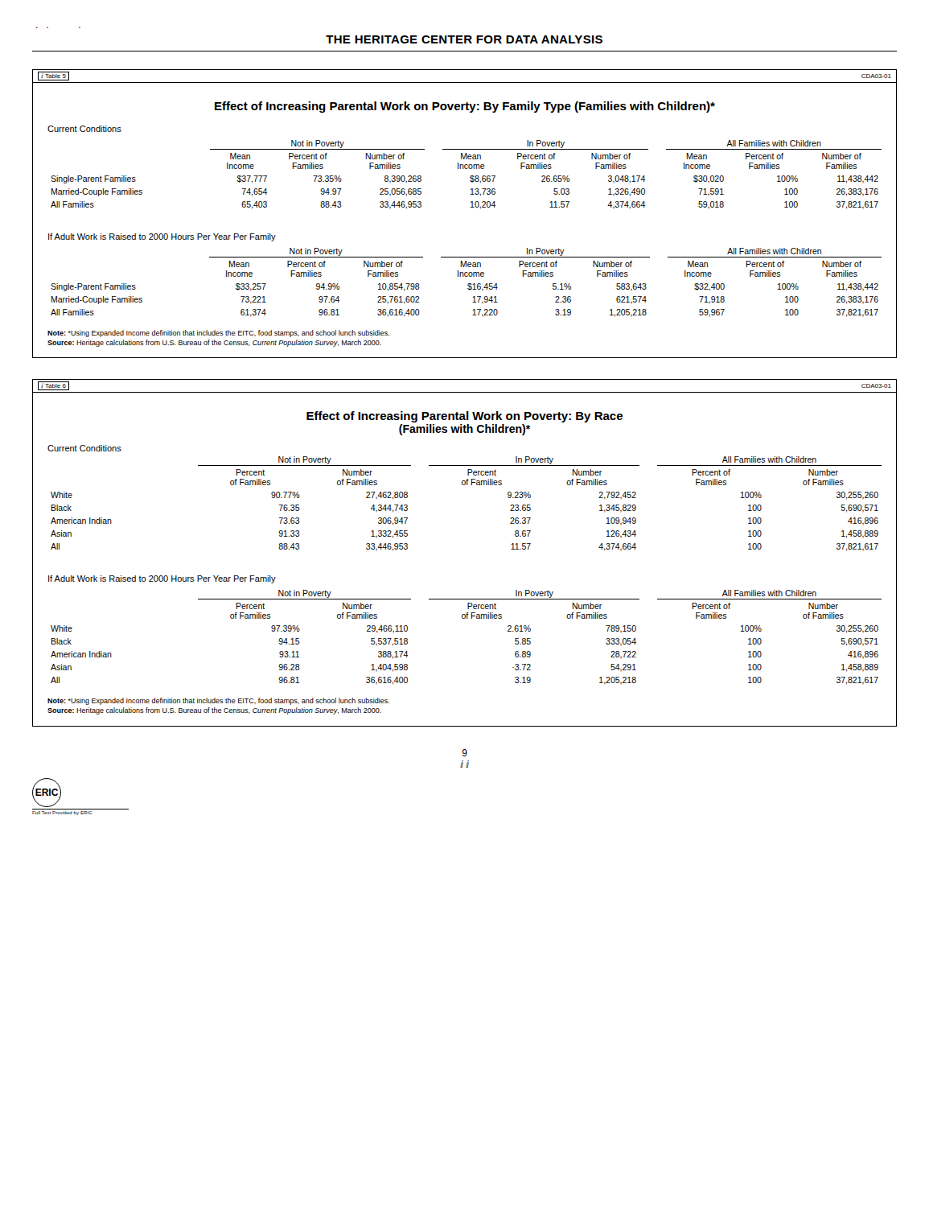.. .
THE HERITAGE CENTER FOR DATA ANALYSIS
ⅈ Table 5 CDA03-01
Effect of Increasing Parental Work on Poverty: By Family Type (Families with Children)*
Current Conditions
| | Not in Poverty | | In Poverty | | All Families with Children |
| --- | --- | --- | --- | --- | --- |
| | Mean Income | Percent of Families | Number of Families | | Mean Income | Percent of Families | Number of Families | | Mean Income | Percent of Families | Number of Families |
| Single-Parent Families | $37,777 | 73.35% | 8,390,268 | | $8,667 | 26.65% | 3,048,174 | | $30,020 | 100% | 11,438,442 |
| Married-Couple Families | 74,654 | 94.97 | 25,056,685 | | 13,736 | 5.03 | 1,326,490 | | 71,591 | 100 | 26,383,176 |
| All Families | 65,403 | 88.43 | 33,446,953 | | 10,204 | 11.57 | 4,374,664 | | 59,018 | 100 | 37,821,617 |
If Adult Work is Raised to 2000 Hours Per Year Per Family
| | Not in Poverty | | In Poverty | | All Families with Children |
| --- | --- | --- | --- | --- | --- |
| | Mean Income | Percent of Families | Number of Families | | Mean Income | Percent of Families | Number of Families | | Mean Income | Percent of Families | Number of Families |
| Single-Parent Families | $33,257 | 94.9% | 10,854,798 | | $16,454 | 5.1% | 583,643 | | $32,400 | 100% | 11,438,442 |
| Married-Couple Families | 73,221 | 97.64 | 25,761,602 | | 17,941 | 2.36 | 621,574 | | 71,918 | 100 | 26,383,176 |
| All Families | 61,374 | 96.81 | 36,616,400 | | 17,220 | 3.19 | 1,205,218 | | 59,967 | 100 | 37,821,617 |
Note: *Using Expanded Income definition that includes the EITC, food stamps, and school lunch subsidies.
Source: Heritage calculations from U.S. Bureau of the Census, Current Population Survey, March 2000.
ⅈ Table 6 CDA03-01
Effect of Increasing Parental Work on Poverty: By Race (Families with Children)*
Current Conditions
| | Not in Poverty | | In Poverty | | All Families with Children |
| --- | --- | --- | --- | --- | --- |
| | Percent of Families | Number of Families | | Percent of Families | Number of Families | | Percent of Families | Number of Families |
| White | 90.77% | 27,462,808 | | 9.23% | 2,792,452 | | 100% | 30,255,260 |
| Black | 76.35 | 4,344,743 | | 23.65 | 1,345,829 | | 100 | 5,690,571 |
| American Indian | 73.63 | 306,947 | | 26.37 | 109,949 | | 100 | 416,896 |
| Asian | 91.33 | 1,332,455 | | 8.67 | 126,434 | | 100 | 1,458,889 |
| All | 88.43 | 33,446,953 | | 11.57 | 4,374,664 | | 100 | 37,821,617 |
If Adult Work is Raised to 2000 Hours Per Year Per Family
| | Not in Poverty | | In Poverty | | All Families with Children |
| --- | --- | --- | --- | --- | --- |
| | Percent of Families | Number of Families | | Percent of Families | Number of Families | | Percent of Families | Number of Families |
| White | 97.39% | 29,466,110 | | 2.61% | 789,150 | | 100% | 30,255,260 |
| Black | 94.15 | 5,537,518 | | 5.85 | 333,054 | | 100 | 5,690,571 |
| American Indian | 93.11 | 388,174 | | 6.89 | 28,722 | | 100 | 416,896 |
| Asian | 96.28 | 1,404,598 | | ·3.72 | 54,291 | | 100 | 1,458,889 |
| All | 96.81 | 36,616,400 | | 3.19 | 1,205,218 | | 100 | 37,821,617 |
Note: *Using Expanded Income definition that includes the EITC, food stamps, and school lunch subsidies.
Source: Heritage calculations from U.S. Bureau of the Census, Current Population Survey, March 2000.
9 ⅈ ⅈ
ERIC
Full Text Provided by ERIC